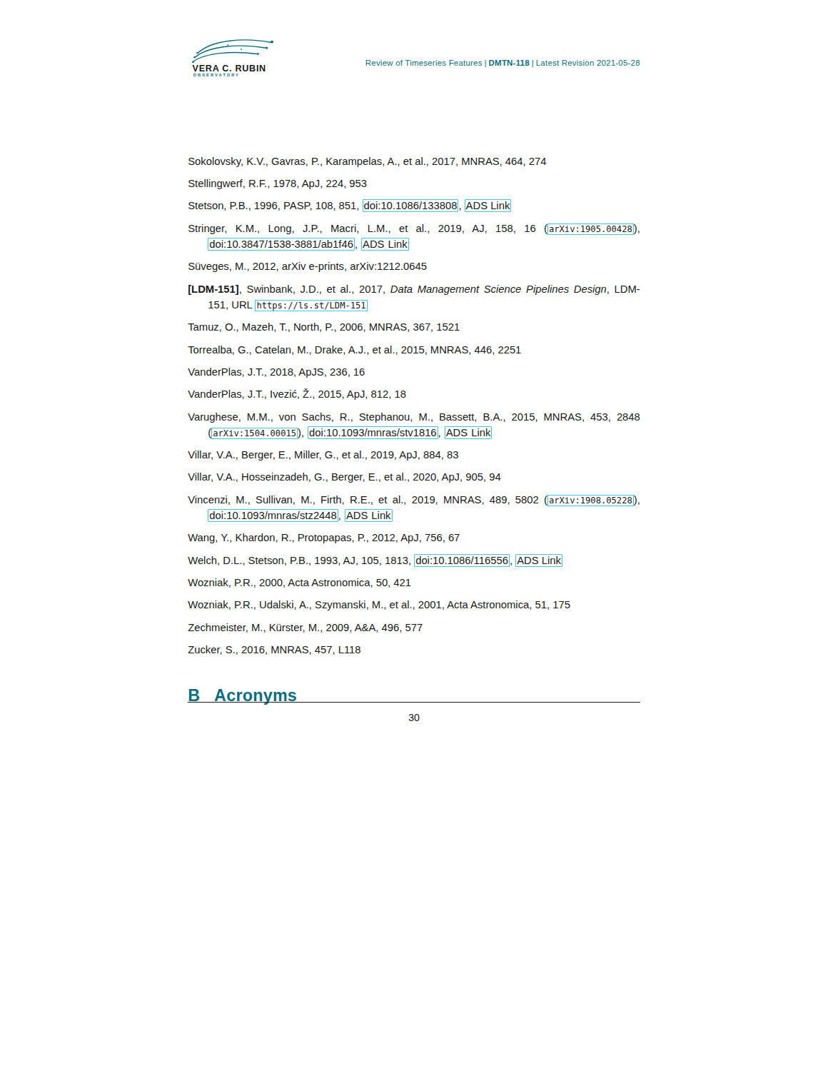VERA C. RUBIN OBSERVATORY
Review of Timeseries Features|DMTN-118|Latest Revision 2021-05-28
Sokolovsky, K.V., Gavras, P., Karampelas, A., et al., 2017, MNRAS, 464, 274
Stellingwerf, R.F., 1978, ApJ, 224, 953
Stetson, P.B., 1996, PASP, 108, 851, doi:10.1086/133808, ADS Link
Stringer, K.M., Long, J.P., Macri, L.M., et al., 2019, AJ, 158, 16 (arXiv:1905.00428), doi:10.3847/1538-3881/ab1f46, ADS Link
Süveges, M., 2012, arXiv e-prints, arXiv:1212.0645
[LDM-151], Swinbank, J.D., et al., 2017, Data Management Science Pipelines Design, LDM-151, URL https://ls.st/LDM-151
Tamuz, O., Mazeh, T., North, P., 2006, MNRAS, 367, 1521
Torrealba, G., Catelan, M., Drake, A.J., et al., 2015, MNRAS, 446, 2251
VanderPlas, J.T., 2018, ApJS, 236, 16
VanderPlas, J.T., Ivezić, Ž., 2015, ApJ, 812, 18
Varughese, M.M., von Sachs, R., Stephanou, M., Bassett, B.A., 2015, MNRAS, 453, 2848 (arXiv:1504.00015), doi:10.1093/mnras/stv1816, ADS Link
Villar, V.A., Berger, E., Miller, G., et al., 2019, ApJ, 884, 83
Villar, V.A., Hosseinzadeh, G., Berger, E., et al., 2020, ApJ, 905, 94
Vincenzi, M., Sullivan, M., Firth, R.E., et al., 2019, MNRAS, 489, 5802 (arXiv:1908.05228), doi:10.1093/mnras/stz2448, ADS Link
Wang, Y., Khardon, R., Protopapas, P., 2012, ApJ, 756, 67
Welch, D.L., Stetson, P.B., 1993, AJ, 105, 1813, doi:10.1086/116556, ADS Link
Wozniak, P.R., 2000, Acta Astronomica, 50, 421
Wozniak, P.R., Udalski, A., Szymanski, M., et al., 2001, Acta Astronomica, 51, 175
Zechmeister, M., Kürster, M., 2009, A&A, 496, 577
Zucker, S., 2016, MNRAS, 457, L118
BAcronyms
30